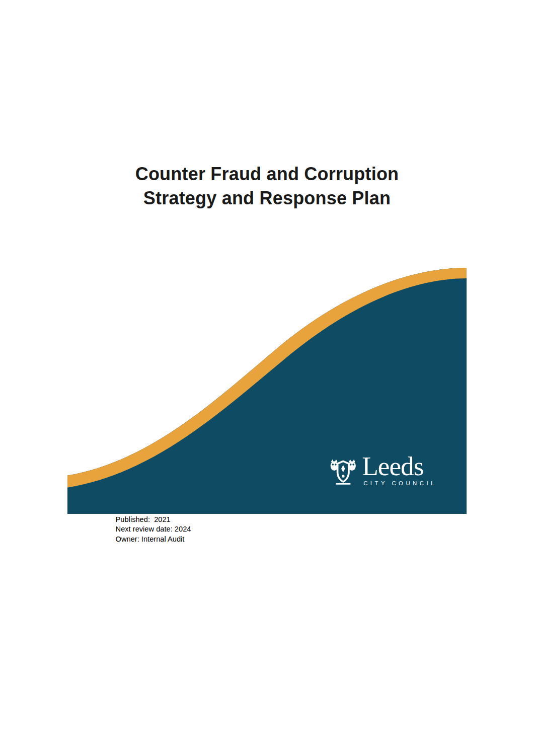Counter Fraud and Corruption
Strategy and Response Plan
Leeds CITY COUNCIL
Published: 2021
Next review date: 2024
Owner: Internal Audit